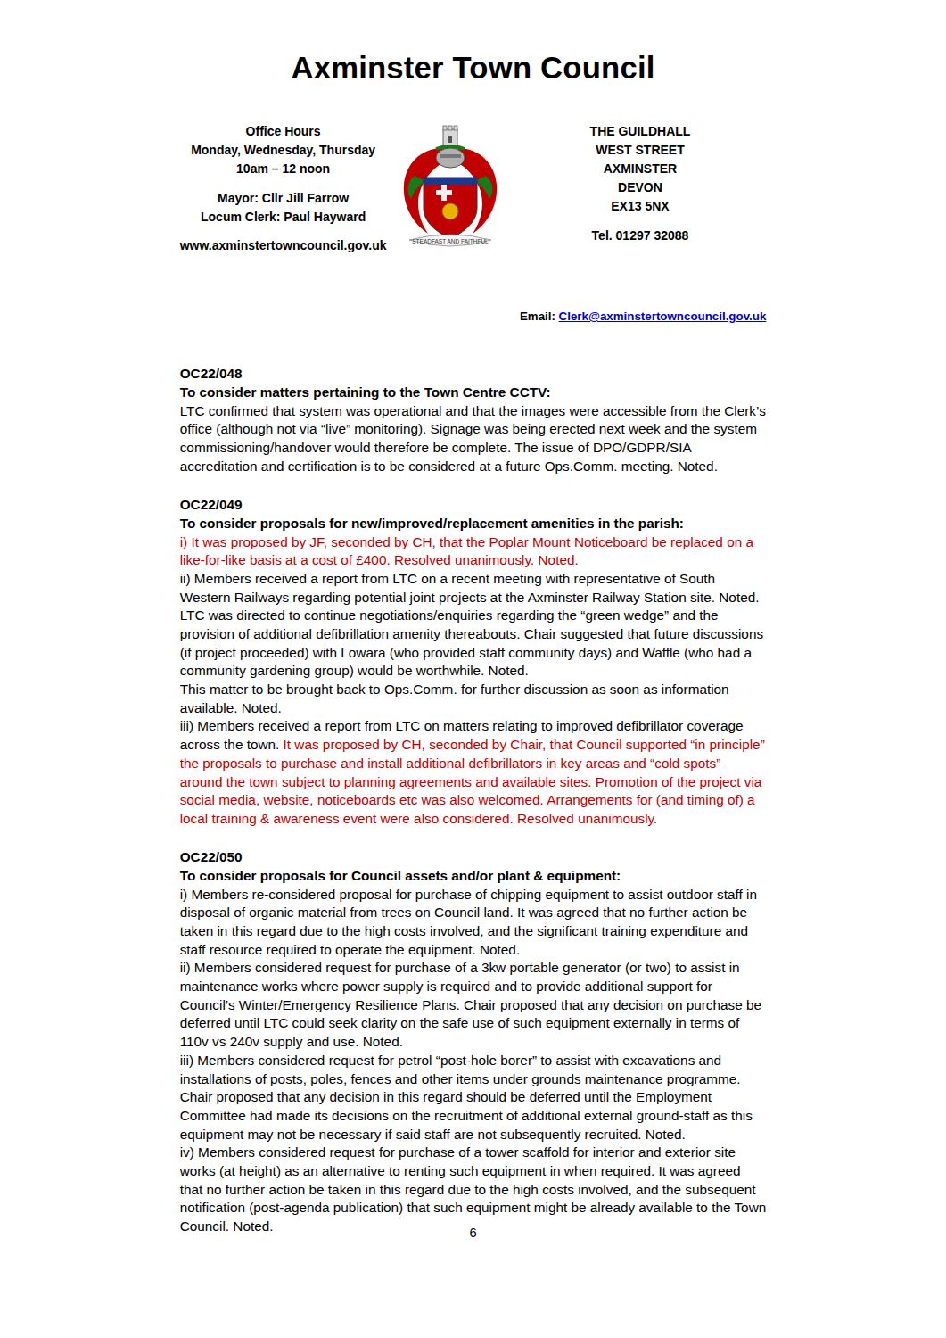Axminster Town Council
| Office Hours Monday, Wednesday, Thursday 10am – 12 noon Mayor: Cllr Jill Farrow Locum Clerk: Paul Hayward www.axminstertowncouncil.gov.uk | STEADFAST AND FAITHFUL | THE GUILDHALL WEST STREET AXMINSTER DEVON EX13 5NX Tel. 01297 32088 |
Email: Clerk@axminstertowncouncil.gov.uk
OC22/048
To consider matters pertaining to the Town Centre CCTV:
LTC confirmed that system was operational and that the images were accessible from the Clerk’s office (although not via “live” monitoring). Signage was being erected next week and the system commissioning/handover would therefore be complete. The issue of DPO/GDPR/SIA accreditation and certification is to be considered at a future Ops.Comm. meeting. Noted.
OC22/049
To consider proposals for new/improved/replacement amenities in the parish:
i) It was proposed by JF, seconded by CH, that the Poplar Mount Noticeboard be replaced on a like-for-like basis at a cost of £400. Resolved unanimously. Noted.
ii) Members received a report from LTC on a recent meeting with representative of South Western Railways regarding potential joint projects at the Axminster Railway Station site. Noted.
LTC was directed to continue negotiations/enquiries regarding the “green wedge” and the provision of additional defibrillation amenity thereabouts. Chair suggested that future discussions (if project proceeded) with Lowara (who provided staff community days) and Waffle (who had a community gardening group) would be worthwhile. Noted.
This matter to be brought back to Ops.Comm. for further discussion as soon as information available. Noted.
iii) Members received a report from LTC on matters relating to improved defibrillator coverage across the town. It was proposed by CH, seconded by Chair, that Council supported “in principle” the proposals to purchase and install additional defibrillators in key areas and “cold spots” around the town subject to planning agreements and available sites. Promotion of the project via social media, website, noticeboards etc was also welcomed. Arrangements for (and timing of) a local training & awareness event were also considered. Resolved unanimously.
OC22/050
To consider proposals for Council assets and/or plant & equipment:
i) Members re-considered proposal for purchase of chipping equipment to assist outdoor staff in disposal of organic material from trees on Council land. It was agreed that no further action be taken in this regard due to the high costs involved, and the significant training expenditure and staff resource required to operate the equipment. Noted.
ii) Members considered request for purchase of a 3kw portable generator (or two) to assist in maintenance works where power supply is required and to provide additional support for Council’s Winter/Emergency Resilience Plans. Chair proposed that any decision on purchase be deferred until LTC could seek clarity on the safe use of such equipment externally in terms of 110v vs 240v supply and use. Noted.
iii) Members considered request for petrol “post-hole borer” to assist with excavations and installations of posts, poles, fences and other items under grounds maintenance programme. Chair proposed that any decision in this regard should be deferred until the Employment Committee had made its decisions on the recruitment of additional external ground-staff as this equipment may not be necessary if said staff are not subsequently recruited. Noted.
iv) Members considered request for purchase of a tower scaffold for interior and exterior site works (at height) as an alternative to renting such equipment in when required. It was agreed that no further action be taken in this regard due to the high costs involved, and the subsequent notification (post-agenda publication) that such equipment might be already available to the Town Council. Noted.
6